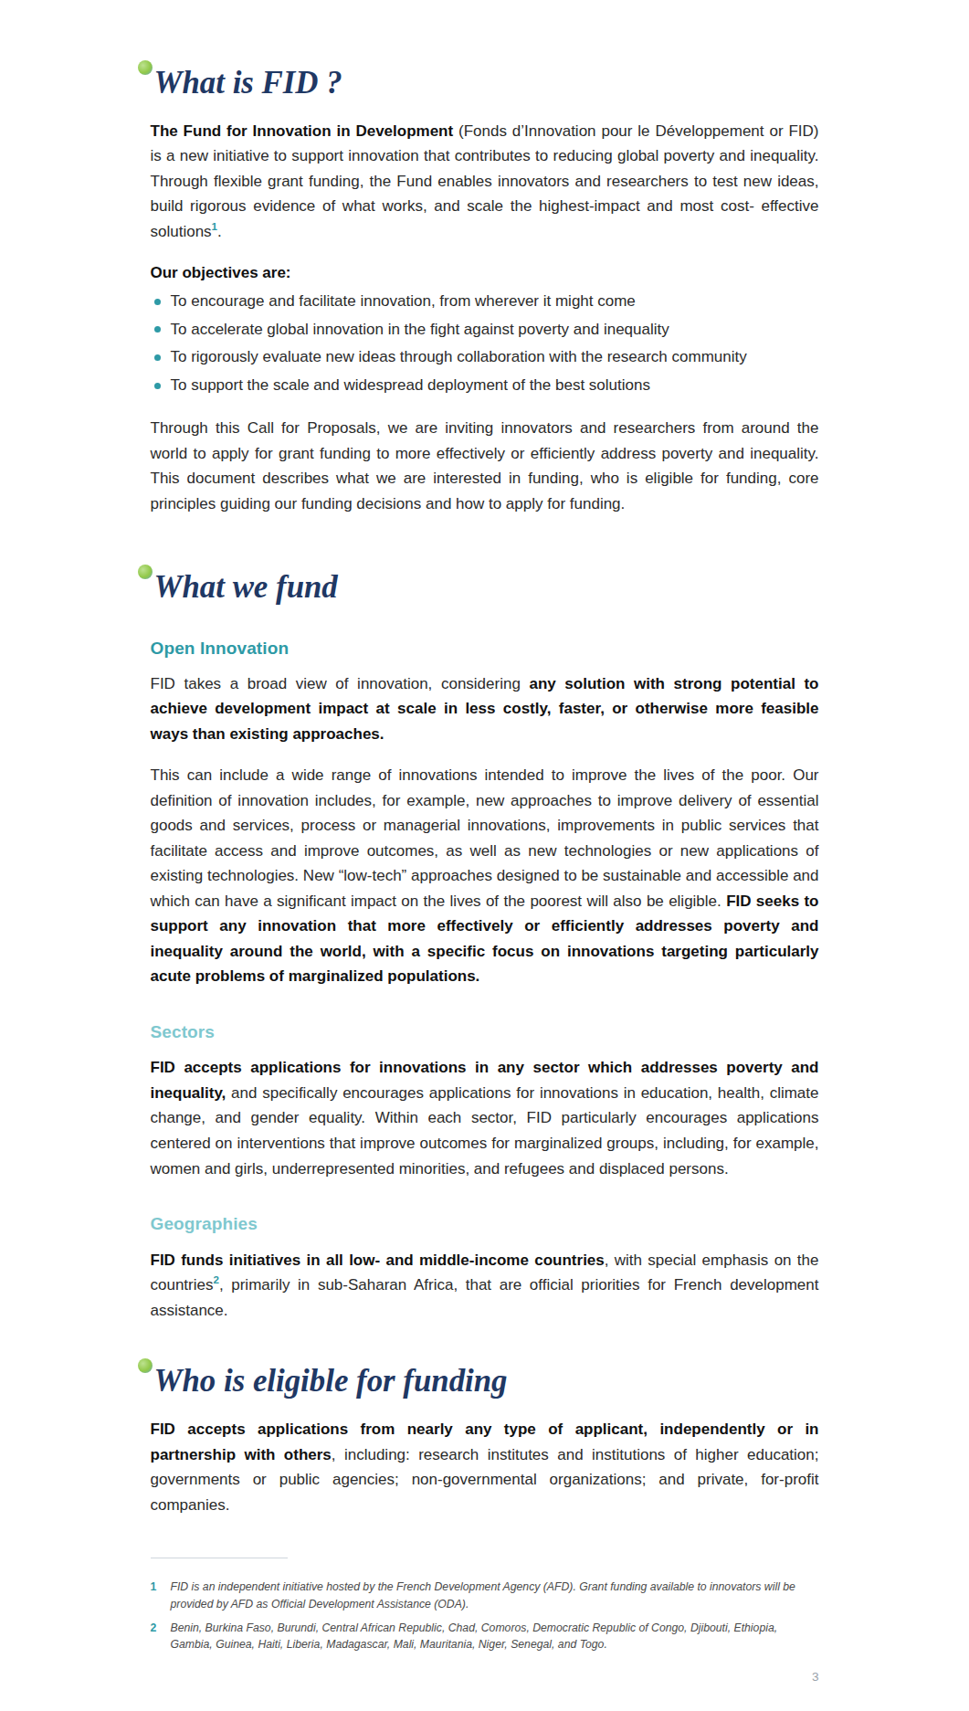What is FID ?
The Fund for Innovation in Development (Fonds d’Innovation pour le Développement or FID) is a new initiative to support innovation that contributes to reducing global poverty and inequality. Through flexible grant funding, the Fund enables innovators and researchers to test new ideas, build rigorous evidence of what works, and scale the highest-impact and most cost- effective solutions1.
Our objectives are:
To encourage and facilitate innovation, from wherever it might come
To accelerate global innovation in the fight against poverty and inequality
To rigorously evaluate new ideas through collaboration with the research community
To support the scale and widespread deployment of the best solutions
Through this Call for Proposals, we are inviting innovators and researchers from around the world to apply for grant funding to more effectively or efficiently address poverty and inequality. This document describes what we are interested in funding, who is eligible for funding, core principles guiding our funding decisions and how to apply for funding.
What we fund
Open Innovation
FID takes a broad view of innovation, considering any solution with strong potential to achieve development impact at scale in less costly, faster, or otherwise more feasible ways than existing approaches.
This can include a wide range of innovations intended to improve the lives of the poor. Our definition of innovation includes, for example, new approaches to improve delivery of essential goods and services, process or managerial innovations, improvements in public services that facilitate access and improve outcomes, as well as new technologies or new applications of existing technologies. New “low-tech” approaches designed to be sustainable and accessible and which can have a significant impact on the lives of the poorest will also be eligible. FID seeks to support any innovation that more effectively or efficiently addresses poverty and inequality around the world, with a specific focus on innovations targeting particularly acute problems of marginalized populations.
Sectors
FID accepts applications for innovations in any sector which addresses poverty and inequality, and specifically encourages applications for innovations in education, health, climate change, and gender equality. Within each sector, FID particularly encourages applications centered on interventions that improve outcomes for marginalized groups, including, for example, women and girls, underrepresented minorities, and refugees and displaced persons.
Geographies
FID funds initiatives in all low- and middle-income countries, with special emphasis on the countries2, primarily in sub-Saharan Africa, that are official priorities for French development assistance.
Who is eligible for funding
FID accepts applications from nearly any type of applicant, independently or in partnership with others, including: research institutes and institutions of higher education; governments or public agencies; non-governmental organizations; and private, for-profit companies.
FID is an independent initiative hosted by the French Development Agency (AFD). Grant funding available to innovators will be provided by AFD as Official Development Assistance (ODA).
Benin, Burkina Faso, Burundi, Central African Republic, Chad, Comoros, Democratic Republic of Congo, Djibouti, Ethiopia, Gambia, Guinea, Haiti, Liberia, Madagascar, Mali, Mauritania, Niger, Senegal, and Togo.
3